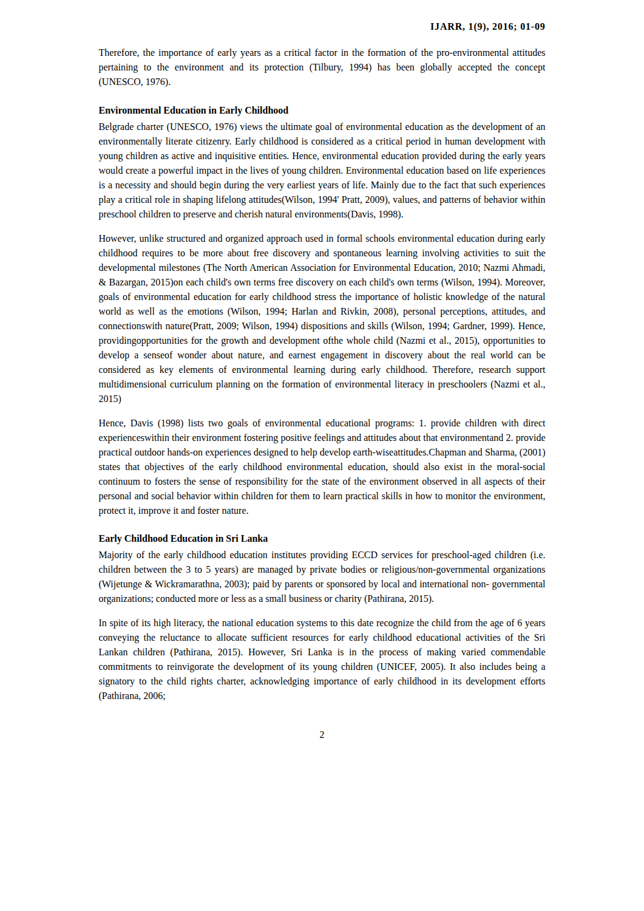IJARR, 1(9), 2016; 01-09
Therefore, the importance of early years as a critical factor in the formation of the pro-environmental attitudes pertaining to the environment and its protection (Tilbury, 1994) has been globally accepted the concept (UNESCO, 1976).
Environmental Education in Early Childhood
Belgrade charter (UNESCO, 1976) views the ultimate goal of environmental education as the development of an environmentally literate citizenry. Early childhood is considered as a critical period in human development with young children as active and inquisitive entities. Hence, environmental education provided during the early years would create a powerful impact in the lives of young children. Environmental education based on life experiences is a necessity and should begin during the very earliest years of life. Mainly due to the fact that such experiences play a critical role in shaping lifelong attitudes(Wilson, 1994' Pratt, 2009), values, and patterns of behavior within preschool children to preserve and cherish natural environments(Davis, 1998).
However, unlike structured and organized approach used in formal schools environmental education during early childhood requires to be more about free discovery and spontaneous learning involving activities to suit the developmental milestones (The North American Association for Environmental Education, 2010; Nazmi Ahmadi, & Bazargan, 2015)on each child's own terms free discovery on each child's own terms (Wilson, 1994). Moreover, goals of environmental education for early childhood stress the importance of holistic knowledge of the natural world as well as the emotions (Wilson, 1994; Harlan and Rivkin, 2008), personal perceptions, attitudes, and connectionswith nature(Pratt, 2009; Wilson, 1994) dispositions and skills (Wilson, 1994; Gardner, 1999). Hence, providingopportunities for the growth and development ofthe whole child (Nazmi et al., 2015), opportunities to develop a senseof wonder about nature, and earnest engagement in discovery about the real world can be considered as key elements of environmental learning during early childhood. Therefore, research support multidimensional curriculum planning on the formation of environmental literacy in preschoolers (Nazmi et al., 2015)
Hence, Davis (1998) lists two goals of environmental educational programs: 1. provide children with direct experienceswithin their environment fostering positive feelings and attitudes about that environmentand 2. provide practical outdoor hands-on experiences designed to help develop earth-wiseattitudes.Chapman and Sharma, (2001) states that objectives of the early childhood environmental education, should also exist in the moral-social continuum to fosters the sense of responsibility for the state of the environment observed in all aspects of their personal and social behavior within children for them to learn practical skills in how to monitor the environment, protect it, improve it and foster nature.
Early Childhood Education in Sri Lanka
Majority of the early childhood education institutes providing ECCD services for preschool-aged children (i.e. children between the 3 to 5 years) are managed by private bodies or religious/non-governmental organizations (Wijetunge & Wickramarathna, 2003); paid by parents or sponsored by local and international non- governmental organizations; conducted more or less as a small business or charity (Pathirana, 2015).
In spite of its high literacy, the national education systems to this date recognize the child from the age of 6 years conveying the reluctance to allocate sufficient resources for early childhood educational activities of the Sri Lankan children (Pathirana, 2015). However, Sri Lanka is in the process of making varied commendable commitments to reinvigorate the development of its young children (UNICEF, 2005). It also includes being a signatory to the child rights charter, acknowledging importance of early childhood in its development efforts (Pathirana, 2006;
2